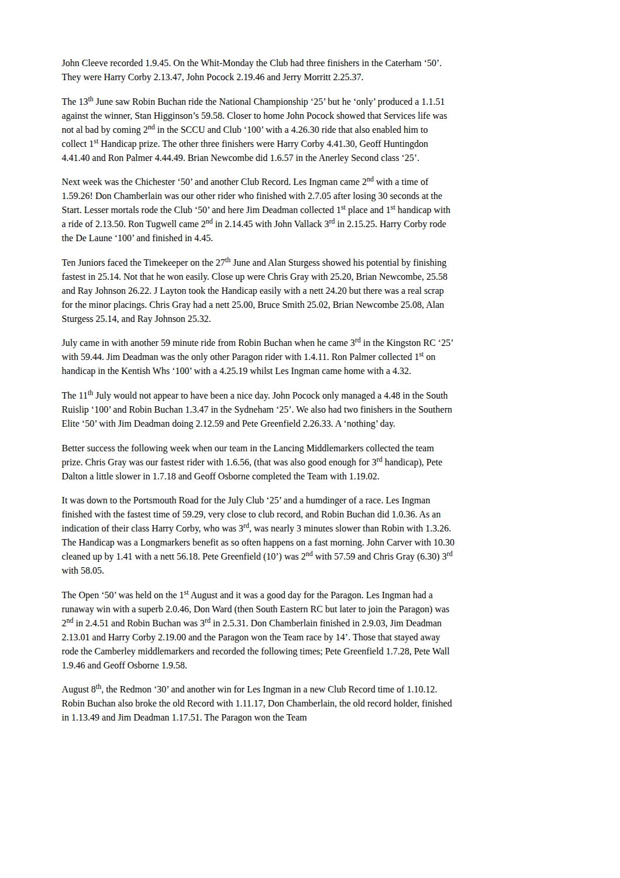John Cleeve recorded 1.9.45. On the Whit-Monday the Club had three finishers in the Caterham ‘50’. They were Harry Corby 2.13.47, John Pocock 2.19.46 and Jerry Morritt 2.25.37.
The 13th June saw Robin Buchan ride the National Championship ‘25’ but he ‘only’ produced a 1.1.51 against the winner, Stan Higginson’s 59.58. Closer to home John Pocock showed that Services life was not al bad by coming 2nd in the SCCU and Club ‘100’ with a 4.26.30 ride that also enabled him to collect 1st Handicap prize. The other three finishers were Harry Corby 4.41.30, Geoff Huntingdon 4.41.40 and Ron Palmer 4.44.49. Brian Newcombe did 1.6.57 in the Anerley Second class ‘25’.
Next week was the Chichester ‘50’ and another Club Record. Les Ingman came 2nd with a time of 1.59.26! Don Chamberlain was our other rider who finished with 2.7.05 after losing 30 seconds at the Start. Lesser mortals rode the Club ‘50’ and here Jim Deadman collected 1st place and 1st handicap with a ride of 2.13.50. Ron Tugwell came 2nd in 2.14.45 with John Vallack 3rd in 2.15.25. Harry Corby rode the De Laune ‘100’ and finished in 4.45.
Ten Juniors faced the Timekeeper on the 27th June and Alan Sturgess showed his potential by finishing fastest in 25.14. Not that he won easily. Close up were Chris Gray with 25.20, Brian Newcombe, 25.58 and Ray Johnson 26.22. J Layton took the Handicap easily with a nett 24.20 but there was a real scrap for the minor placings. Chris Gray had a nett 25.00, Bruce Smith 25.02, Brian Newcombe 25.08, Alan Sturgess 25.14, and Ray Johnson 25.32.
July came in with another 59 minute ride from Robin Buchan when he came 3rd in the Kingston RC ‘25’ with 59.44. Jim Deadman was the only other Paragon rider with 1.4.11. Ron Palmer collected 1st on handicap in the Kentish Whs ‘100’ with a 4.25.19 whilst Les Ingman came home with a 4.32.
The 11th July would not appear to have been a nice day. John Pocock only managed a 4.48 in the South Ruislip ‘100’ and Robin Buchan 1.3.47 in the Sydneham ‘25’. We also had two finishers in the Southern Elite ‘50’ with Jim Deadman doing 2.12.59 and Pete Greenfield 2.26.33. A ‘nothing’ day.
Better success the following week when our team in the Lancing Middlemarkers collected the team prize. Chris Gray was our fastest rider with 1.6.56, (that was also good enough for 3rd handicap), Pete Dalton a little slower in 1.7.18 and Geoff Osborne completed the Team with 1.19.02.
It was down to the Portsmouth Road for the July Club ‘25’ and a humdinger of a race. Les Ingman finished with the fastest time of 59.29, very close to club record, and Robin Buchan did 1.0.36. As an indication of their class Harry Corby, who was 3rd, was nearly 3 minutes slower than Robin with 1.3.26. The Handicap was a Longmarkers benefit as so often happens on a fast morning. John Carver with 10.30 cleaned up by 1.41 with a nett 56.18. Pete Greenfield (10’) was 2nd with 57.59 and Chris Gray (6.30) 3rd with 58.05.
The Open ‘50’ was held on the 1st August and it was a good day for the Paragon. Les Ingman had a runaway win with a superb 2.0.46, Don Ward (then South Eastern RC but later to join the Paragon) was 2nd in 2.4.51 and Robin Buchan was 3rd in 2.5.31. Don Chamberlain finished in 2.9.03, Jim Deadman 2.13.01 and Harry Corby 2.19.00 and the Paragon won the Team race by 14’. Those that stayed away rode the Camberley middlemarkers and recorded the following times; Pete Greenfield 1.7.28, Pete Wall 1.9.46 and Geoff Osborne 1.9.58.
August 8th, the Redmon ‘30’ and another win for Les Ingman in a new Club Record time of 1.10.12. Robin Buchan also broke the old Record with 1.11.17, Don Chamberlain, the old record holder, finished in 1.13.49 and Jim Deadman 1.17.51. The Paragon won the Team